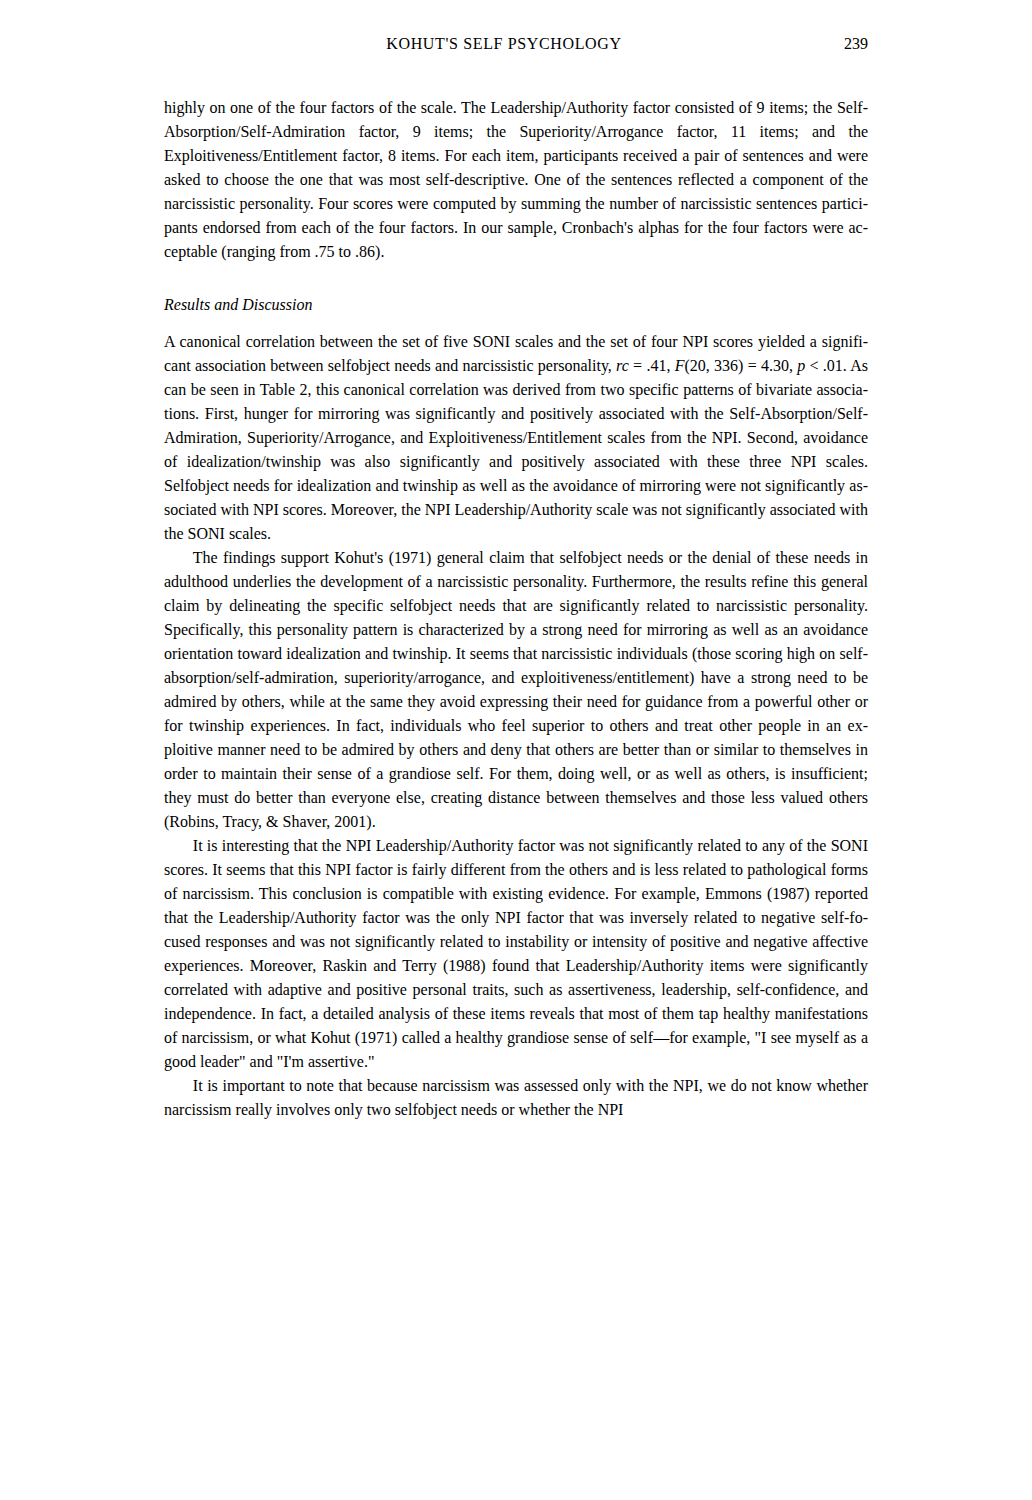KOHUT'S SELF PSYCHOLOGY 239
highly on one of the four factors of the scale. The Leadership/Authority factor consisted of 9 items; the Self-Absorption/Self-Admiration factor, 9 items; the Superiority/Arrogance factor, 11 items; and the Exploitiveness/Entitlement factor, 8 items. For each item, participants received a pair of sentences and were asked to choose the one that was most self-descriptive. One of the sentences reflected a component of the narcissistic personality. Four scores were computed by summing the number of narcissistic sentences participants endorsed from each of the four factors. In our sample, Cronbach's alphas for the four factors were acceptable (ranging from .75 to .86).
Results and Discussion
A canonical correlation between the set of five SONI scales and the set of four NPI scores yielded a significant association between selfobject needs and narcissistic personality, rc = .41, F(20, 336) = 4.30, p < .01. As can be seen in Table 2, this canonical correlation was derived from two specific patterns of bivariate associations. First, hunger for mirroring was significantly and positively associated with the Self-Absorption/Self-Admiration, Superiority/Arrogance, and Exploitiveness/Entitlement scales from the NPI. Second, avoidance of idealization/twinship was also significantly and positively associated with these three NPI scales. Selfobject needs for idealization and twinship as well as the avoidance of mirroring were not significantly associated with NPI scores. Moreover, the NPI Leadership/Authority scale was not significantly associated with the SONI scales.
The findings support Kohut's (1971) general claim that selfobject needs or the denial of these needs in adulthood underlies the development of a narcissistic personality. Furthermore, the results refine this general claim by delineating the specific selfobject needs that are significantly related to narcissistic personality. Specifically, this personality pattern is characterized by a strong need for mirroring as well as an avoidance orientation toward idealization and twinship. It seems that narcissistic individuals (those scoring high on self-absorption/self-admiration, superiority/arrogance, and exploitiveness/entitlement) have a strong need to be admired by others, while at the same they avoid expressing their need for guidance from a powerful other or for twinship experiences. In fact, individuals who feel superior to others and treat other people in an exploitive manner need to be admired by others and deny that others are better than or similar to themselves in order to maintain their sense of a grandiose self. For them, doing well, or as well as others, is insufficient; they must do better than everyone else, creating distance between themselves and those less valued others (Robins, Tracy, & Shaver, 2001).
It is interesting that the NPI Leadership/Authority factor was not significantly related to any of the SONI scores. It seems that this NPI factor is fairly different from the others and is less related to pathological forms of narcissism. This conclusion is compatible with existing evidence. For example, Emmons (1987) reported that the Leadership/Authority factor was the only NPI factor that was inversely related to negative self-focused responses and was not significantly related to instability or intensity of positive and negative affective experiences. Moreover, Raskin and Terry (1988) found that Leadership/Authority items were significantly correlated with adaptive and positive personal traits, such as assertiveness, leadership, self-confidence, and independence. In fact, a detailed analysis of these items reveals that most of them tap healthy manifestations of narcissism, or what Kohut (1971) called a healthy grandiose sense of self—for example, "I see myself as a good leader" and "I'm assertive."
It is important to note that because narcissism was assessed only with the NPI, we do not know whether narcissism really involves only two selfobject needs or whether the NPI